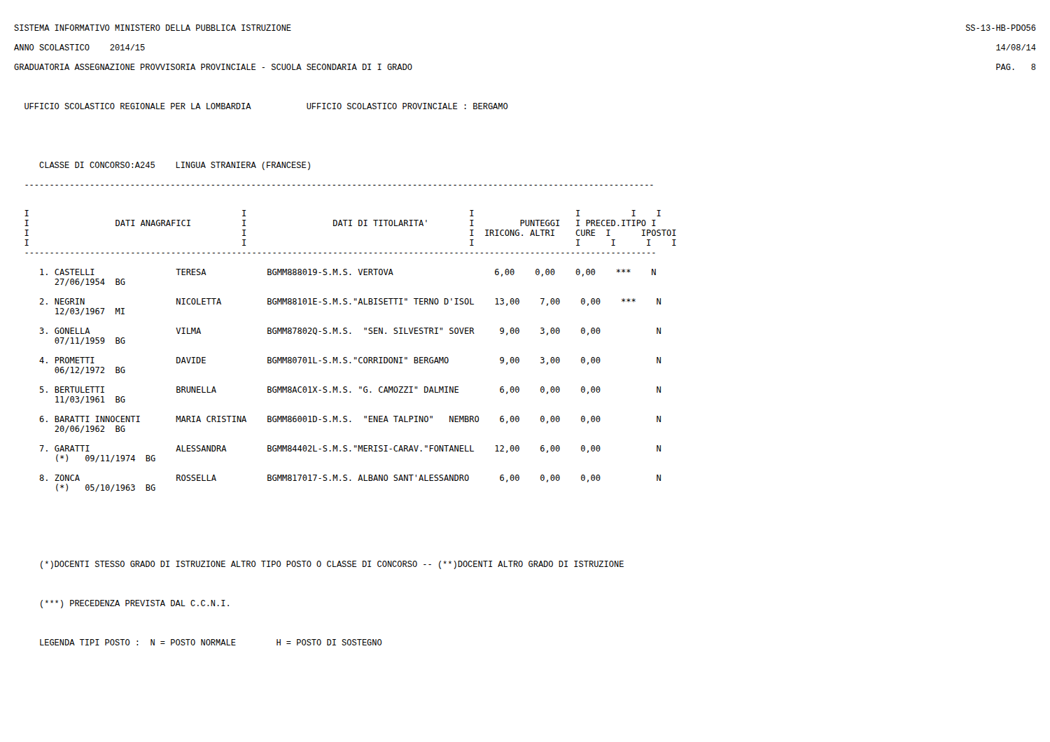SISTEMA INFORMATIVO MINISTERO DELLA PUBBLICA ISTRUZIONE
SS-13-HB-PDO56
ANNO SCOLASTICO 2014/15
14/08/14
GRADUATORIA ASSEGNAZIONE PROVVISORIA PROVINCIALE - SCUOLA SECONDARIA DI I GRADO
PAG. 8
UFFICIO SCOLASTICO REGIONALE PER LA LOMBARDIA UFFICIO SCOLASTICO PROVINCIALE : BERGAMO
CLASSE DI CONCORSO:A245 LINGUA STRANIERA (FRANCESE)
-----------------------------------------------------------------------------------------------------------------------------
  I                                          I                                            I                    I          I    I
  I                 DATI ANAGRAFICI          I                 DATI DI TITOLARITA'        I         PUNTEGGI   I PRECED.ITIPO I
  I                                          I                                            I  IRICONG. ALTRI    CURE  I      IPOSTOI
  I                                          I                                            I                    I      I      I    I
  -----------------------------------------------------------------------------------------------------------------------------

     1. CASTELLI                TERESA            BGMM888019-S.M.S. VERTOVA                    6,00    0,00    0,00    ***    N
        27/06/1954  BG

     2. NEGRIN                  NICOLETTA         BGMM88101E-S.M.S."ALBISETTI" TERNO D'ISOL    13,00    7,00    0,00    ***    N
        12/03/1967  MI

     3. GONELLA                 VILMA             BGMM87802Q-S.M.S.  "SEN. SILVESTRI" SOVER     9,00    3,00    0,00           N
        07/11/1959  BG

     4. PROMETTI                DAVIDE            BGMM80701L-S.M.S."CORRIDONI" BERGAMO          9,00    3,00    0,00           N
        06/12/1972  BG

     5. BERTULETTI              BRUNELLA          BGMM8AC01X-S.M.S. "G. CAMOZZI" DALMINE        6,00    0,00    0,00           N
        11/03/1961  BG

     6. BARATTI INNOCENTI       MARIA CRISTINA    BGMM86001D-S.M.S.  "ENEA TALPINO"   NEMBRO    6,00    0,00    0,00           N
        20/06/1962  BG

     7. GARATTI                 ALESSANDRA        BGMM84402L-S.M.S."MERISI-CARAV."FONTANELL    12,00    6,00    0,00           N
        (*)   09/11/1974  BG

     8. ZONCA                   ROSSELLA          BGMM817017-S.M.S. ALBANO SANT'ALESSANDRO      6,00    0,00    0,00           N
        (*)   05/10/1963  BG
(*)DOCENTI STESSO GRADO DI ISTRUZIONE ALTRO TIPO POSTO O CLASSE DI CONCORSO -- (**)DOCENTI ALTRO GRADO DI ISTRUZIONE
(***) PRECEDENZA PREVISTA DAL C.C.N.I.
LEGENDA TIPI POSTO : N = POSTO NORMALE H = POSTO DI SOSTEGNO